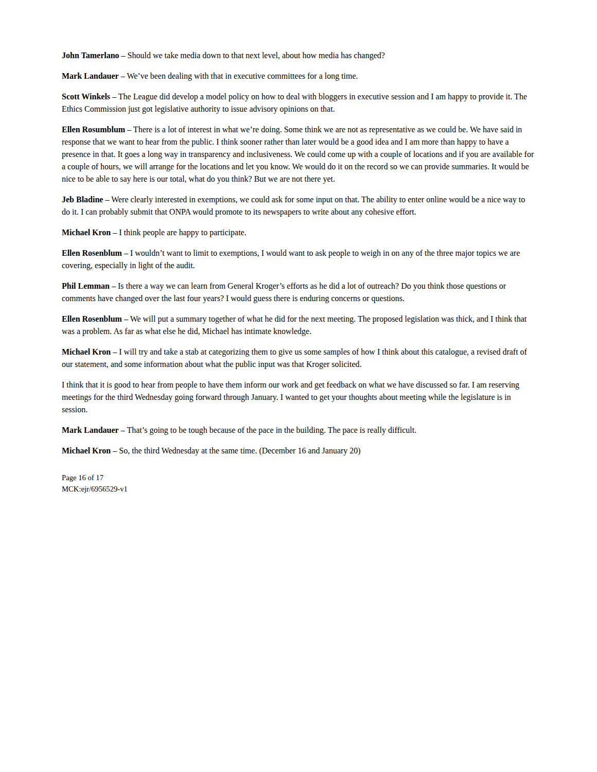John Tamerlano – Should we take media down to that next level, about how media has changed?
Mark Landauer – We’ve been dealing with that in executive committees for a long time.
Scott Winkels – The League did develop a model policy on how to deal with bloggers in executive session and I am happy to provide it. The Ethics Commission just got legislative authority to issue advisory opinions on that.
Ellen Rosumblum – There is a lot of interest in what we’re doing. Some think we are not as representative as we could be. We have said in response that we want to hear from the public. I think sooner rather than later would be a good idea and I am more than happy to have a presence in that. It goes a long way in transparency and inclusiveness. We could come up with a couple of locations and if you are available for a couple of hours, we will arrange for the locations and let you know. We would do it on the record so we can provide summaries. It would be nice to be able to say here is our total, what do you think? But we are not there yet.
Jeb Bladine – Were clearly interested in exemptions, we could ask for some input on that. The ability to enter online would be a nice way to do it. I can probably submit that ONPA would promote to its newspapers to write about any cohesive effort.
Michael Kron – I think people are happy to participate.
Ellen Rosenblum – I wouldn’t want to limit to exemptions, I would want to ask people to weigh in on any of the three major topics we are covering, especially in light of the audit.
Phil Lemman – Is there a way we can learn from General Kroger’s efforts as he did a lot of outreach? Do you think those questions or comments have changed over the last four years? I would guess there is enduring concerns or questions.
Ellen Rosenblum – We will put a summary together of what he did for the next meeting. The proposed legislation was thick, and I think that was a problem. As far as what else he did, Michael has intimate knowledge.
Michael Kron – I will try and take a stab at categorizing them to give us some samples of how I think about this catalogue, a revised draft of our statement, and some information about what the public input was that Kroger solicited.
I think that it is good to hear from people to have them inform our work and get feedback on what we have discussed so far. I am reserving meetings for the third Wednesday going forward through January. I wanted to get your thoughts about meeting while the legislature is in session.
Mark Landauer – That’s going to be tough because of the pace in the building. The pace is really difficult.
Michael Kron – So, the third Wednesday at the same time. (December 16 and January 20)
Page 16 of 17
MCK:ejr/6956529-v1